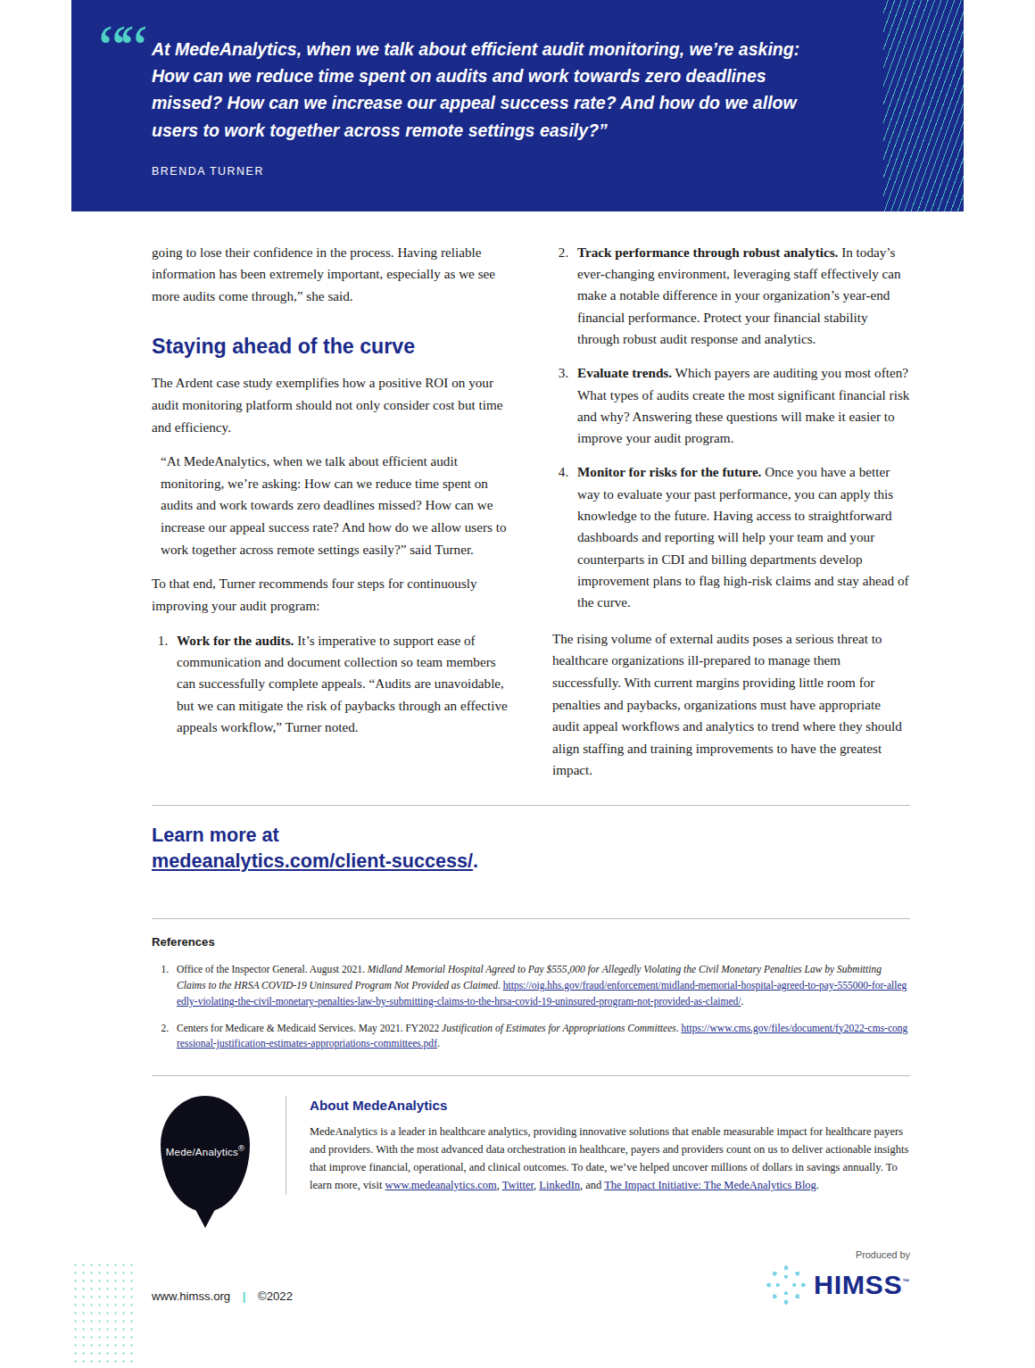At MedeAnalytics, when we talk about efficient audit monitoring, we’re asking: How can we reduce time spent on audits and work towards zero deadlines missed? How can we increase our appeal success rate? And how do we allow users to work together across remote settings easily?”
Brenda Turner
going to lose their confidence in the process. Having reliable information has been extremely important, especially as we see more audits come through,” she said.
Staying ahead of the curve
The Ardent case study exemplifies how a positive ROI on your audit monitoring platform should not only consider cost but time and efficiency.
“At MedeAnalytics, when we talk about efficient audit monitoring, we’re asking: How can we reduce time spent on audits and work towards zero deadlines missed? How can we increase our appeal success rate? And how do we allow users to work together across remote settings easily?” said Turner.
To that end, Turner recommends four steps for continuously improving your audit program:
Work for the audits. It’s imperative to support ease of communication and document collection so team members can successfully complete appeals. “Audits are unavoidable, but we can mitigate the risk of paybacks through an effective appeals workflow,” Turner noted.
Track performance through robust analytics. In today’s ever-changing environment, leveraging staff effectively can make a notable difference in your organization’s year-end financial performance. Protect your financial stability through robust audit response and analytics.
Evaluate trends. Which payers are auditing you most often? What types of audits create the most significant financial risk and why? Answering these questions will make it easier to improve your audit program.
Monitor for risks for the future. Once you have a better way to evaluate your past performance, you can apply this knowledge to the future. Having access to straightforward dashboards and reporting will help your team and your counterparts in CDI and billing departments develop improvement plans to flag high-risk claims and stay ahead of the curve.
The rising volume of external audits poses a serious threat to healthcare organizations ill-prepared to manage them successfully. With current margins providing little room for penalties and paybacks, organizations must have appropriate audit appeal workflows and analytics to trend where they should align staffing and training improvements to have the greatest impact.
Learn more at
medeanalytics.com/client-success/.
References
Office of the Inspector General. August 2021. Midland Memorial Hospital Agreed to Pay $555,000 for Allegedly Violating the Civil Monetary Penalties Law by Submitting Claims to the HRSA COVID-19 Uninsured Program Not Provided as Claimed. https://oig.hhs.gov/fraud/enforcement/midland-memorial-hospital-agreed-to-pay-555000-for-allegedly-violating-the-civil-monetary-penalties-law-by-submitting-claims-to-the-hrsa-covid-19-uninsured-program-not-provided-as-claimed/.
Centers for Medicare & Medicaid Services. May 2021. FY2022 Justification of Estimates for Appropriations Committees. https://www.cms.gov/files/document/fy2022-cms-congressional-justification-estimates-appropriations-committees.pdf.
Mede/Analytics®
About MedeAnalytics
MedeAnalytics is a leader in healthcare analytics, providing innovative solutions that enable measurable impact for healthcare payers and providers. With the most advanced data orchestration in healthcare, payers and providers count on us to deliver actionable insights that improve financial, operational, and clinical outcomes. To date, we’ve helped uncover millions of dollars in savings annually. To learn more, visit www.medeanalytics.com, Twitter, LinkedIn, and The Impact Initiative: The MedeAnalytics Blog.
www.himss.org | ©2022
Produced by
HIMSS™